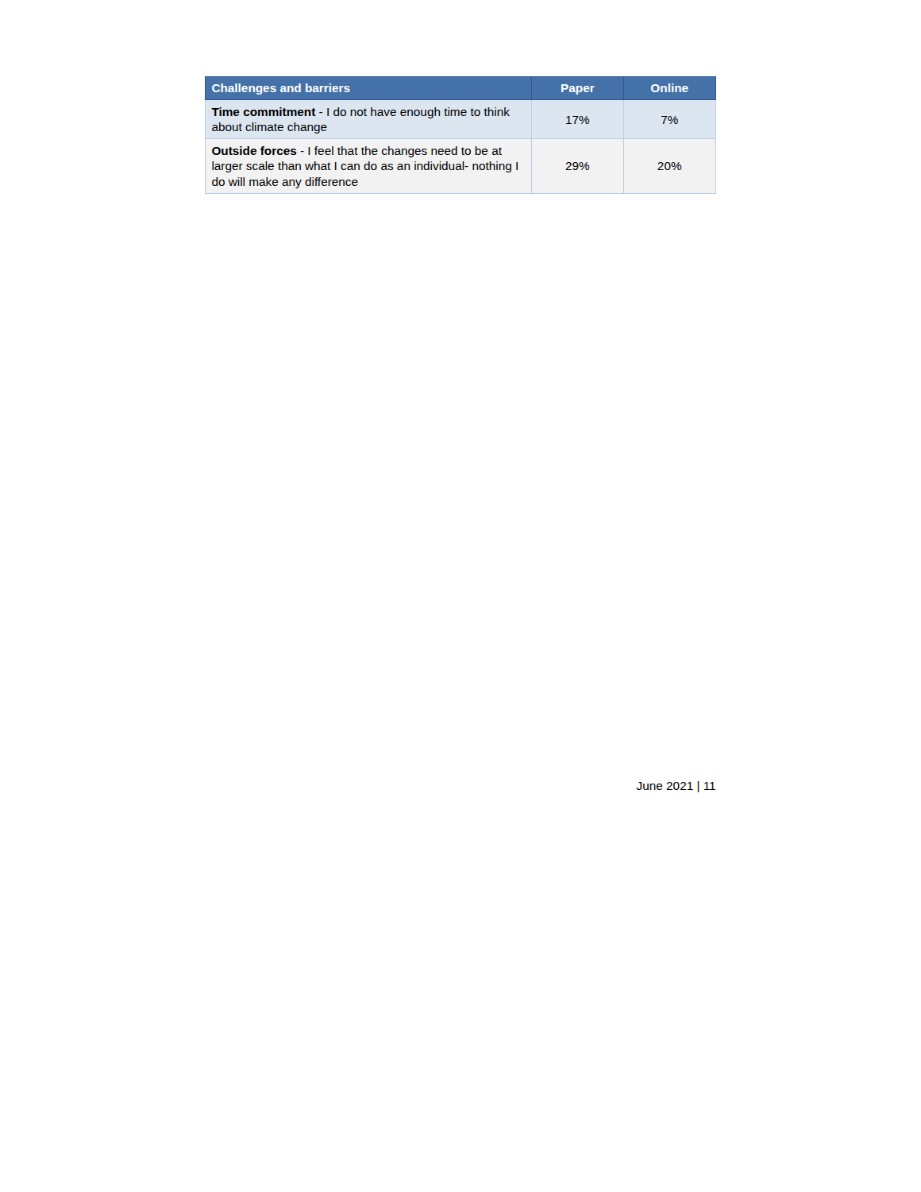| Challenges and barriers | Paper | Online |
| --- | --- | --- |
| Time commitment - I do not have enough time to think about climate change | 17% | 7% |
| Outside forces - I feel that the changes need to be at larger scale than what I can do as an individual- nothing I do will make any difference | 29% | 20% |
June 2021 | 11